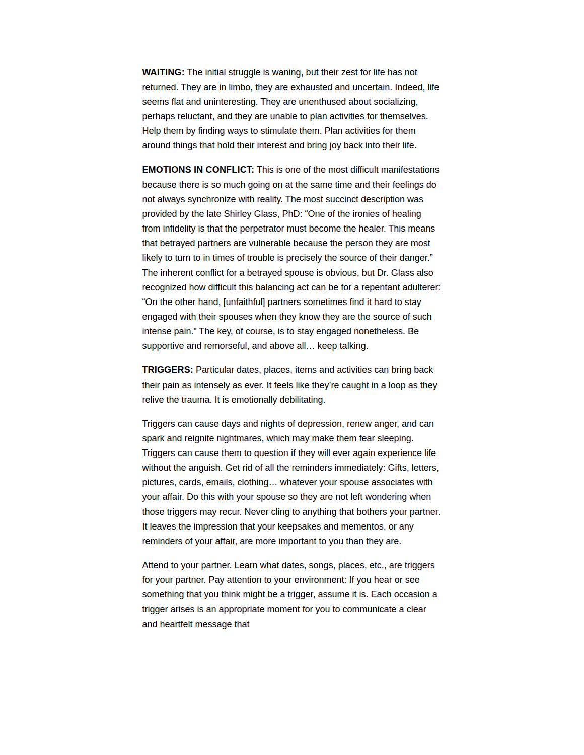WAITING: The initial struggle is waning, but their zest for life has not returned. They are in limbo, they are exhausted and uncertain. Indeed, life seems flat and uninteresting. They are unenthused about socializing, perhaps reluctant, and they are unable to plan activities for themselves. Help them by finding ways to stimulate them. Plan activities for them around things that hold their interest and bring joy back into their life.
EMOTIONS IN CONFLICT: This is one of the most difficult manifestations because there is so much going on at the same time and their feelings do not always synchronize with reality. The most succinct description was provided by the late Shirley Glass, PhD: “One of the ironies of healing from infidelity is that the perpetrator must become the healer. This means that betrayed partners are vulnerable because the person they are most likely to turn to in times of trouble is precisely the source of their danger.” The inherent conflict for a betrayed spouse is obvious, but Dr. Glass also recognized how difficult this balancing act can be for a repentant adulterer: “On the other hand, [unfaithful] partners sometimes find it hard to stay engaged with their spouses when they know they are the source of such intense pain.” The key, of course, is to stay engaged nonetheless. Be supportive and remorseful, and above all… keep talking.
TRIGGERS: Particular dates, places, items and activities can bring back their pain as intensely as ever. It feels like they’re caught in a loop as they relive the trauma. It is emotionally debilitating.
Triggers can cause days and nights of depression, renew anger, and can spark and reignite nightmares, which may make them fear sleeping. Triggers can cause them to question if they will ever again experience life without the anguish. Get rid of all the reminders immediately: Gifts, letters, pictures, cards, emails, clothing… whatever your spouse associates with your affair. Do this with your spouse so they are not left wondering when those triggers may recur. Never cling to anything that bothers your partner. It leaves the impression that your keepsakes and mementos, or any reminders of your affair, are more important to you than they are.
Attend to your partner. Learn what dates, songs, places, etc., are triggers for your partner. Pay attention to your environment: If you hear or see something that you think might be a trigger, assume it is. Each occasion a trigger arises is an appropriate moment for you to communicate a clear and heartfelt message that